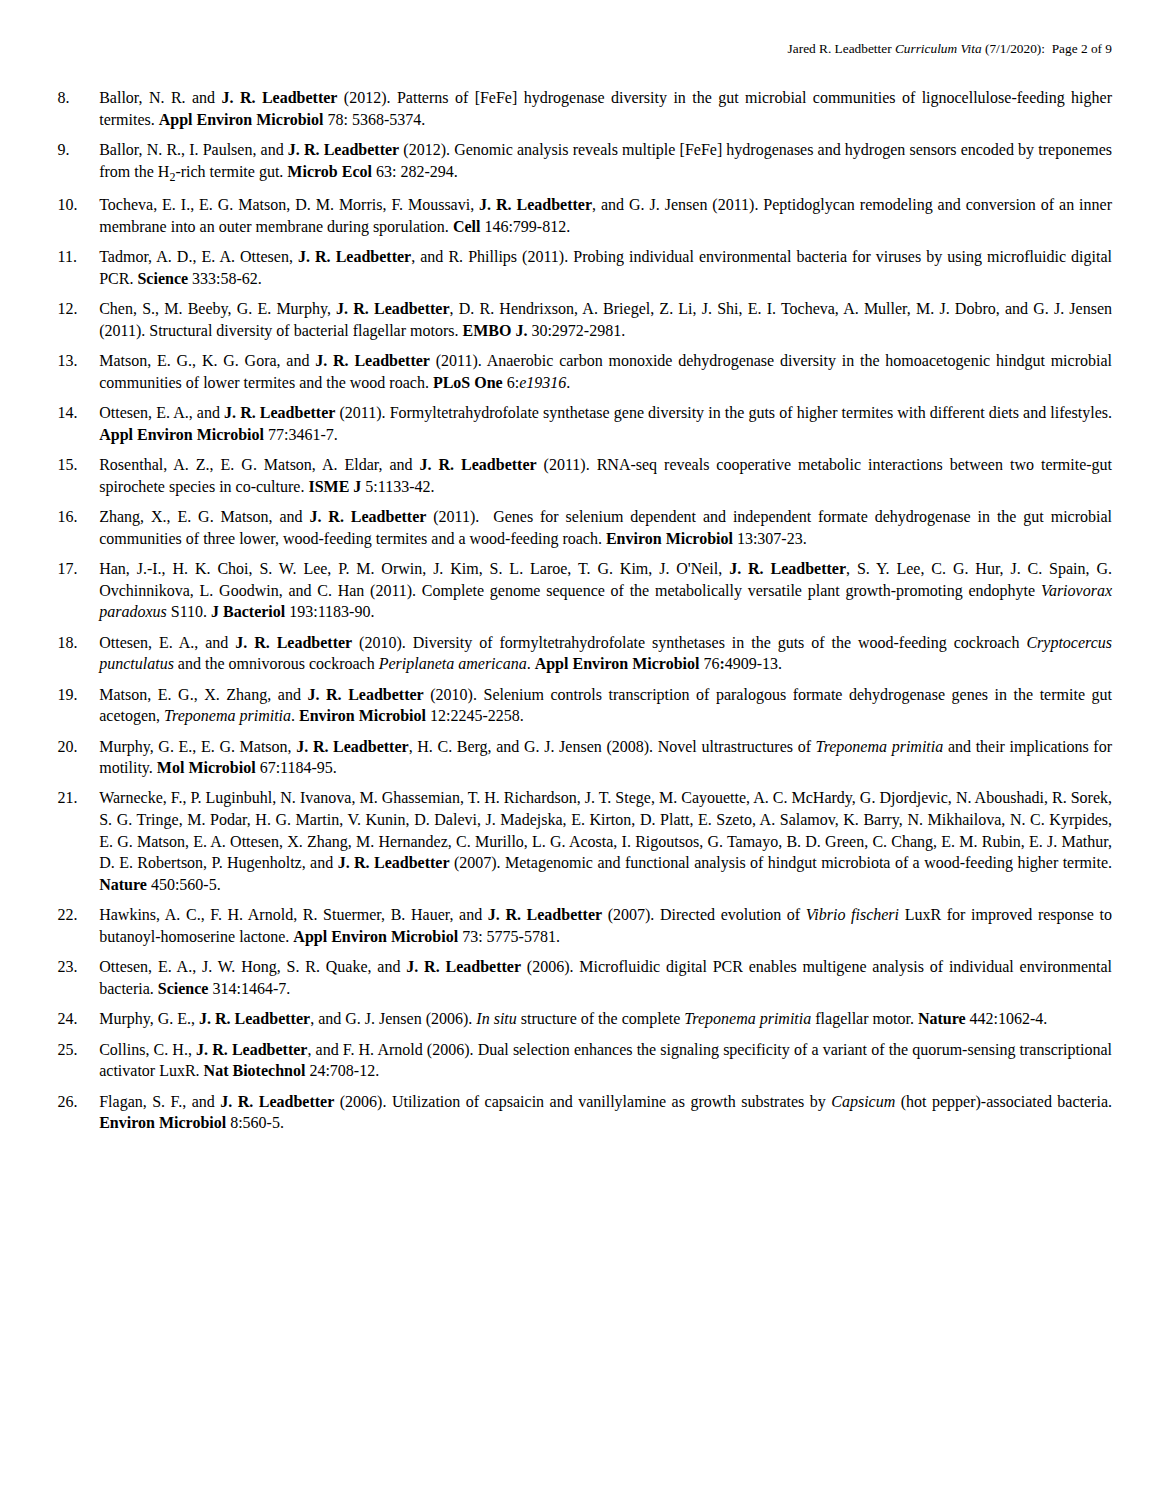Jared R. Leadbetter Curriculum Vita (7/1/2020): Page 2 of 9
Ballor, N. R. and J. R. Leadbetter (2012). Patterns of [FeFe] hydrogenase diversity in the gut microbial communities of lignocellulose-feeding higher termites. Appl Environ Microbiol 78: 5368-5374.
Ballor, N. R., I. Paulsen, and J. R. Leadbetter (2012). Genomic analysis reveals multiple [FeFe] hydrogenases and hydrogen sensors encoded by treponemes from the H2-rich termite gut. Microb Ecol 63: 282-294.
Tocheva, E. I., E. G. Matson, D. M. Morris, F. Moussavi, J. R. Leadbetter, and G. J. Jensen (2011). Peptidoglycan remodeling and conversion of an inner membrane into an outer membrane during sporulation. Cell 146:799-812.
Tadmor, A. D., E. A. Ottesen, J. R. Leadbetter, and R. Phillips (2011). Probing individual environmental bacteria for viruses by using microfluidic digital PCR. Science 333:58-62.
Chen, S., M. Beeby, G. E. Murphy, J. R. Leadbetter, D. R. Hendrixson, A. Briegel, Z. Li, J. Shi, E. I. Tocheva, A. Muller, M. J. Dobro, and G. J. Jensen (2011). Structural diversity of bacterial flagellar motors. EMBO J. 30:2972-2981.
Matson, E. G., K. G. Gora, and J. R. Leadbetter (2011). Anaerobic carbon monoxide dehydrogenase diversity in the homoacetogenic hindgut microbial communities of lower termites and the wood roach. PLoS One 6:e19316.
Ottesen, E. A., and J. R. Leadbetter (2011). Formyltetrahydrofolate synthetase gene diversity in the guts of higher termites with different diets and lifestyles. Appl Environ Microbiol 77:3461-7.
Rosenthal, A. Z., E. G. Matson, A. Eldar, and J. R. Leadbetter (2011). RNA-seq reveals cooperative metabolic interactions between two termite-gut spirochete species in co-culture. ISME J 5:1133-42.
Zhang, X., E. G. Matson, and J. R. Leadbetter (2011). Genes for selenium dependent and independent formate dehydrogenase in the gut microbial communities of three lower, wood-feeding termites and a wood-feeding roach. Environ Microbiol 13:307-23.
Han, J.-I., H. K. Choi, S. W. Lee, P. M. Orwin, J. Kim, S. L. Laroe, T. G. Kim, J. O'Neil, J. R. Leadbetter, S. Y. Lee, C. G. Hur, J. C. Spain, G. Ovchinnikova, L. Goodwin, and C. Han (2011). Complete genome sequence of the metabolically versatile plant growth-promoting endophyte Variovorax paradoxus S110. J Bacteriol 193:1183-90.
Ottesen, E. A., and J. R. Leadbetter (2010). Diversity of formyltetrahydrofolate synthetases in the guts of the wood-feeding cockroach Cryptocercus punctulatus and the omnivorous cockroach Periplaneta americana. Appl Environ Microbiol 76: 4909-13.
Matson, E. G., X. Zhang, and J. R. Leadbetter (2010). Selenium controls transcription of paralogous formate dehydrogenase genes in the termite gut acetogen, Treponema primitia. Environ Microbiol 12:2245-2258.
Murphy, G. E., E. G. Matson, J. R. Leadbetter, H. C. Berg, and G. J. Jensen (2008). Novel ultrastructures of Treponema primitia and their implications for motility. Mol Microbiol 67:1184-95.
Warnecke, F., P. Luginbuhl, N. Ivanova, M. Ghassemian, T. H. Richardson, J. T. Stege, M. Cayouette, A. C. McHardy, G. Djordjevic, N. Aboushadi, R. Sorek, S. G. Tringe, M. Podar, H. G. Martin, V. Kunin, D. Dalevi, J. Madejska, E. Kirton, D. Platt, E. Szeto, A. Salamov, K. Barry, N. Mikhailova, N. C. Kyrpides, E. G. Matson, E. A. Ottesen, X. Zhang, M. Hernandez, C. Murillo, L. G. Acosta, I. Rigoutsos, G. Tamayo, B. D. Green, C. Chang, E. M. Rubin, E. J. Mathur, D. E. Robertson, P. Hugenholtz, and J. R. Leadbetter (2007). Metagenomic and functional analysis of hindgut microbiota of a wood-feeding higher termite. Nature 450:560-5.
Hawkins, A. C., F. H. Arnold, R. Stuermer, B. Hauer, and J. R. Leadbetter (2007). Directed evolution of Vibrio fischeri LuxR for improved response to butanoyl-homoserine lactone. Appl Environ Microbiol 73: 5775-5781.
Ottesen, E. A., J. W. Hong, S. R. Quake, and J. R. Leadbetter (2006). Microfluidic digital PCR enables multigene analysis of individual environmental bacteria. Science 314:1464-7.
Murphy, G. E., J. R. Leadbetter, and G. J. Jensen (2006). In situ structure of the complete Treponema primitia flagellar motor. Nature 442:1062-4.
Collins, C. H., J. R. Leadbetter, and F. H. Arnold (2006). Dual selection enhances the signaling specificity of a variant of the quorum-sensing transcriptional activator LuxR. Nat Biotechnol 24:708-12.
Flagan, S. F., and J. R. Leadbetter (2006). Utilization of capsaicin and vanillylamine as growth substrates by Capsicum (hot pepper)-associated bacteria. Environ Microbiol 8:560-5.